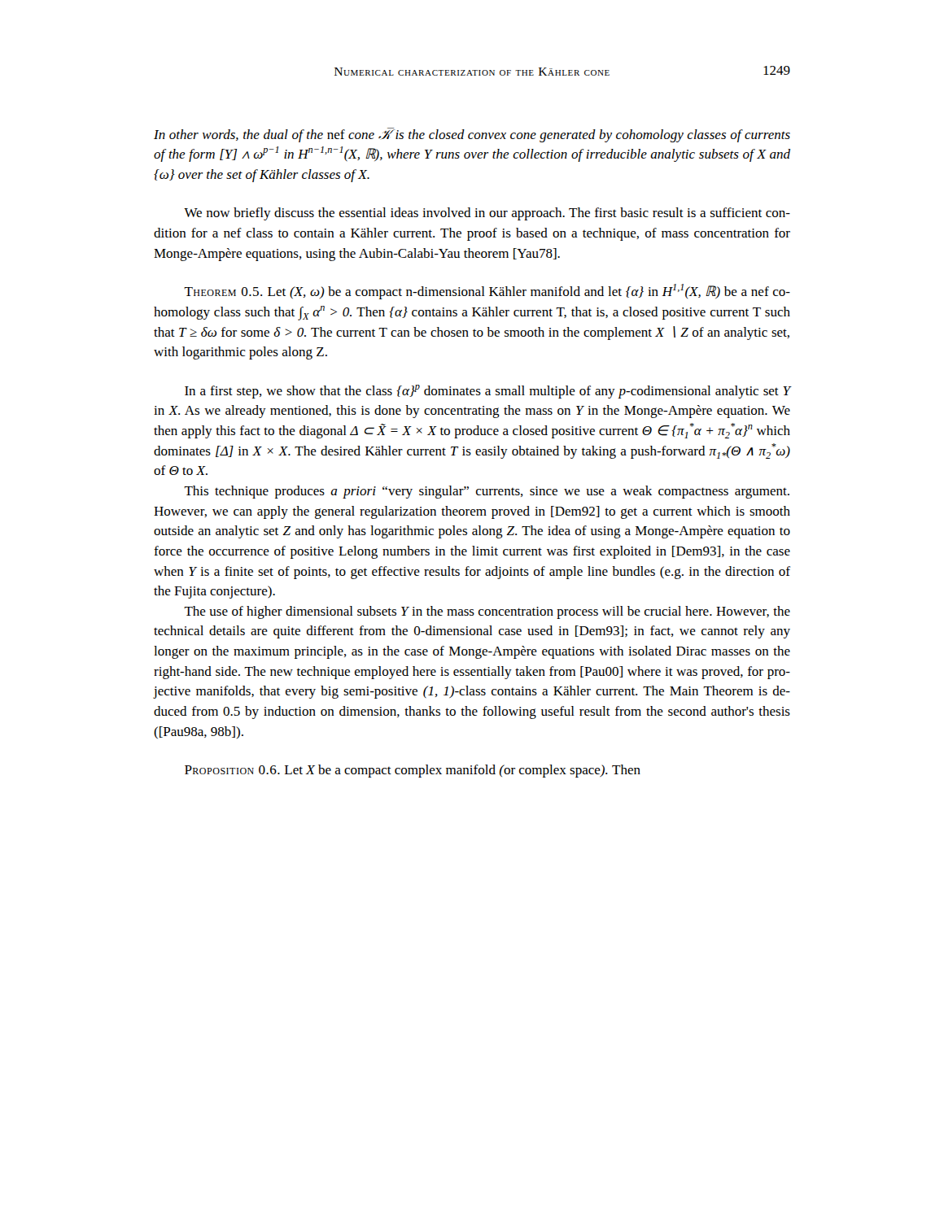Numerical characterization of the Kähler cone
1249
In other words, the dual of the nef cone 𝒦̅ is the closed convex cone generated by cohomology classes of currents of the form [Y] ∧ ωp−1 in Hn−1,n−1(X, ℝ), where Y runs over the collection of irreducible analytic subsets of X and {ω} over the set of Kähler classes of X.
We now briefly discuss the essential ideas involved in our approach. The first basic result is a sufficient condition for a nef class to contain a Kähler current. The proof is based on a technique, of mass concentration for Monge-Ampère equations, using the Aubin-Calabi-Yau theorem [Yau78].
Theorem 0.5. Let (X, ω) be a compact n-dimensional Kähler manifold and let {α} in H1,1(X, ℝ) be a nef cohomology class such that ∫X αn > 0. Then {α} contains a Kähler current T, that is, a closed positive current T such that T ≥ δω for some δ > 0. The current T can be chosen to be smooth in the complement X ∖ Z of an analytic set, with logarithmic poles along Z.
In a first step, we show that the class {α}p dominates a small multiple of any p-codimensional analytic set Y in X. As we already mentioned, this is done by concentrating the mass on Y in the Monge-Ampère equation. We then apply this fact to the diagonal Δ ⊂ X̃ = X × X to produce a closed positive current Θ ∈ {π1*α + π2*α}n which dominates [Δ] in X × X. The desired Kähler current T is easily obtained by taking a push-forward π1*(Θ ∧ π2*ω) of Θ to X.
This technique produces a priori “very singular” currents, since we use a weak compactness argument. However, we can apply the general regularization theorem proved in [Dem92] to get a current which is smooth outside an analytic set Z and only has logarithmic poles along Z. The idea of using a Monge-Ampère equation to force the occurrence of positive Lelong numbers in the limit current was first exploited in [Dem93], in the case when Y is a finite set of points, to get effective results for adjoints of ample line bundles (e.g. in the direction of the Fujita conjecture).
The use of higher dimensional subsets Y in the mass concentration process will be crucial here. However, the technical details are quite different from the 0-dimensional case used in [Dem93]; in fact, we cannot rely any longer on the maximum principle, as in the case of Monge-Ampère equations with isolated Dirac masses on the right-hand side. The new technique employed here is essentially taken from [Pau00] where it was proved, for projective manifolds, that every big semi-positive (1, 1)-class contains a Kähler current. The Main Theorem is deduced from 0.5 by induction on dimension, thanks to the following useful result from the second author's thesis ([Pau98a, 98b]).
Proposition 0.6. Let X be a compact complex manifold (or complex space). Then